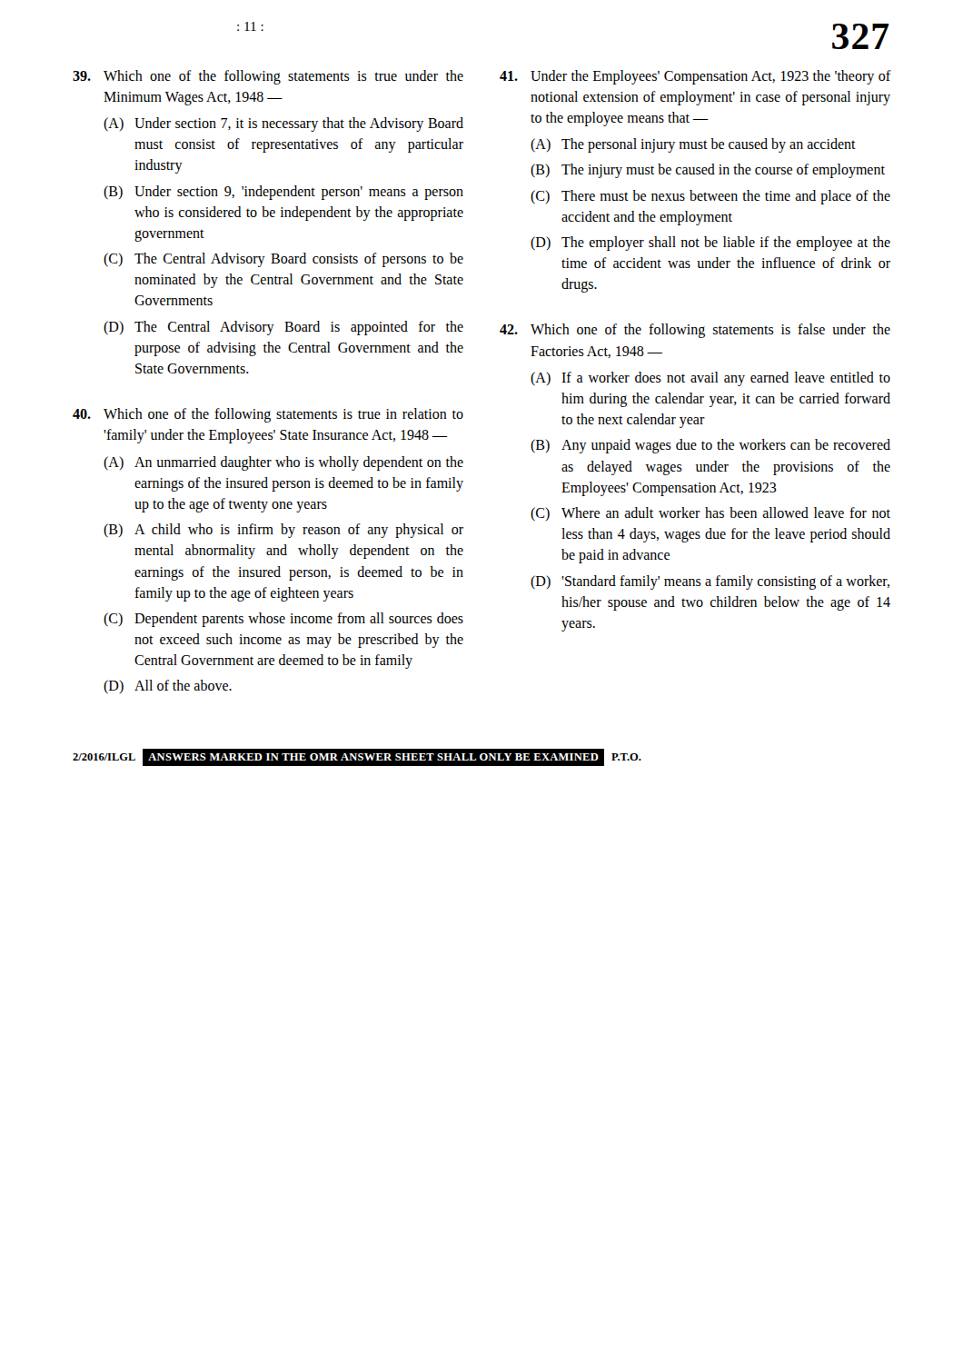: 11 :
327
39.
Which one of the following statements is true under the Minimum Wages Act, 1948 —
(A) Under section 7, it is necessary that the Advisory Board must consist of representatives of any particular industry
(B) Under section 9, 'independent person' means a person who is considered to be independent by the appropriate government
(C) The Central Advisory Board consists of persons to be nominated by the Central Government and the State Governments
(D) The Central Advisory Board is appointed for the purpose of advising the Central Government and the State Governments.
40.
Which one of the following statements is true in relation to 'family' under the Employees' State Insurance Act, 1948 —
(A) An unmarried daughter who is wholly dependent on the earnings of the insured person is deemed to be in family up to the age of twenty one years
(B) A child who is infirm by reason of any physical or mental abnormality and wholly dependent on the earnings of the insured person, is deemed to be in family up to the age of eighteen years
(C) Dependent parents whose income from all sources does not exceed such income as may be prescribed by the Central Government are deemed to be in family
(D) All of the above.
41.
Under the Employees' Compensation Act, 1923 the 'theory of notional extension of employment' in case of personal injury to the employee means that —
(A) The personal injury must be caused by an accident
(B) The injury must be caused in the course of employment
(C) There must be nexus between the time and place of the accident and the employment
(D) The employer shall not be liable if the employee at the time of accident was under the influence of drink or drugs.
42.
Which one of the following statements is false under the Factories Act, 1948 —
(A) If a worker does not avail any earned leave entitled to him during the calendar year, it can be carried forward to the next calendar year
(B) Any unpaid wages due to the workers can be recovered as delayed wages under the provisions of the Employees' Compensation Act, 1923
(C) Where an adult worker has been allowed leave for not less than 4 days, wages due for the leave period should be paid in advance
(D)'Standard family' means a family consisting of a worker, his/her spouse and two children below the age of 14 years.
2/2016/ILGL ANSWERS MARKED IN THE OMR ANSWER SHEET SHALL ONLY BE EXAMINED P.T.O.